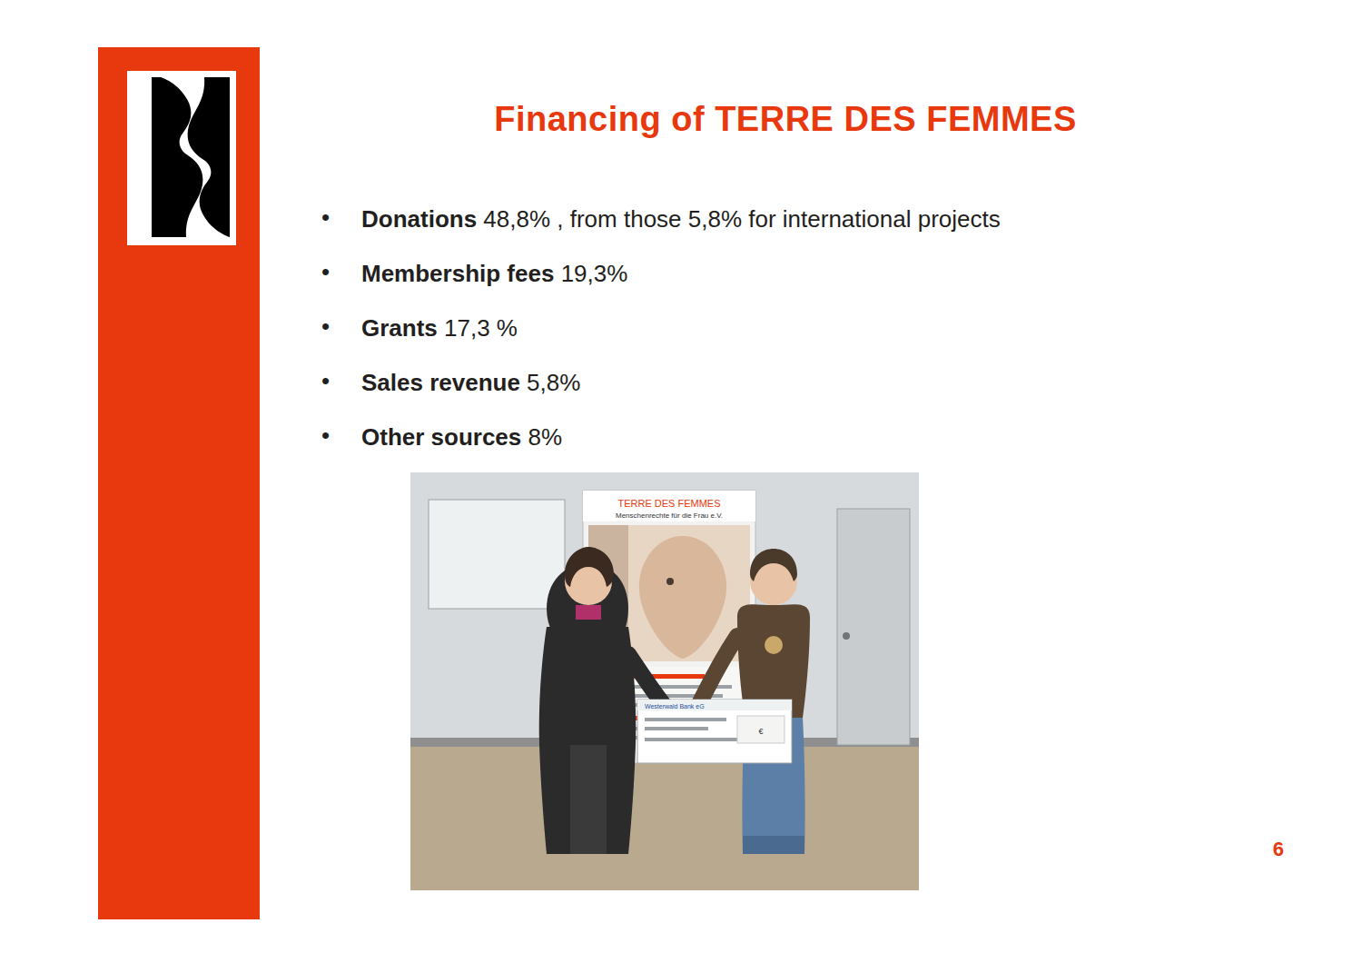TERRE DES FEMMES
EUQAL, INDIPENDENT AND FREE
Financing of TERRE DES FEMMES
Donations 48,8% , from those 5,8% for international projects
Membership fees 19,3%
Grants 17,3 %
Sales revenue 5,8%
Other sources 8%
Foto: Christa Stolle, TERRE DES FEMMES
TERRE DES FEMMES Menschenrechte für die Frau e.V. Westerwald Bank eG €
6